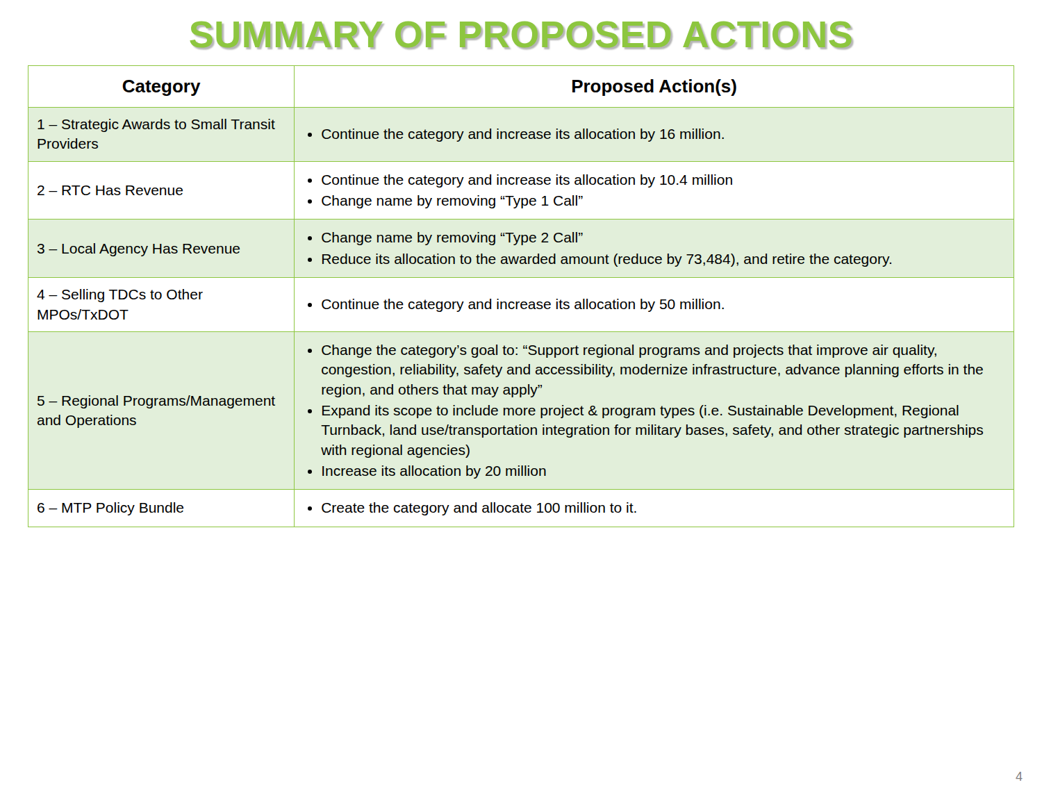SUMMARY OF PROPOSED ACTIONS
| Category | Proposed Action(s) |
| --- | --- |
| 1 – Strategic Awards to Small Transit Providers | Continue the category and increase its allocation by 16 million. |
| 2 – RTC Has Revenue | Continue the category and increase its allocation by 10.4 million Change name by removing “Type 1 Call” |
| 3 – Local Agency Has Revenue | Change name by removing “Type 2 Call” Reduce its allocation to the awarded amount (reduce by 73,484), and retire the category. |
| 4 – Selling TDCs to Other MPOs/TxDOT | Continue the category and increase its allocation by 50 million. |
| 5 – Regional Programs/Management and Operations | Change the category’s goal to: “Support regional programs and projects that improve air quality, congestion, reliability, safety and accessibility, modernize infrastructure, advance planning efforts in the region, and others that may apply” Expand its scope to include more project & program types (i.e. Sustainable Development, Regional Turnback, land use/transportation integration for military bases, safety, and other strategic partnerships with regional agencies) Increase its allocation by 20 million |
| 6 – MTP Policy Bundle | Create the category and allocate 100 million to it. |
4